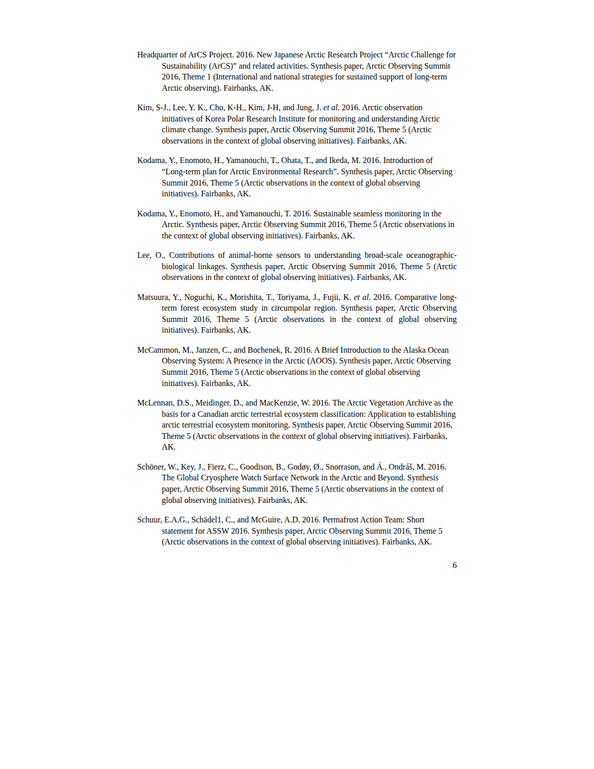Headquarter of ArCS Project. 2016. New Japanese Arctic Research Project “Arctic Challenge for Sustainability (ArCS)” and related activities. Synthesis paper, Arctic Observing Summit 2016, Theme 1 (International and national strategies for sustained support of long-term Arctic observing). Fairbanks, AK.
Kim, S-J., Lee, Y. K., Cho, K-H., Kim, J-H, and Jung, J. et al. 2016. Arctic observation initiatives of Korea Polar Research Institute for monitoring and understanding Arctic climate change. Synthesis paper, Arctic Observing Summit 2016, Theme 5 (Arctic observations in the context of global observing initiatives). Fairbanks, AK.
Kodama, Y., Enomoto, H., Yamanouchi, T., Ohata, T., and Ikeda, M. 2016. Introduction of “Long-term plan for Arctic Environmental Research”. Synthesis paper, Arctic Observing Summit 2016, Theme 5 (Arctic observations in the context of global observing initiatives). Fairbanks, AK.
Kodama, Y., Enomoto, H., and Yamanouchi, T. 2016. Sustainable seamless monitoring in the Arctic. Synthesis paper, Arctic Observing Summit 2016, Theme 5 (Arctic observations in the context of global observing initiatives). Fairbanks, AK.
Lee, O., Contributions of animal-borne sensors to understanding broad-scale oceanographic-biological linkages. Synthesis paper, Arctic Observing Summit 2016, Theme 5 (Arctic observations in the context of global observing initiatives). Fairbanks, AK.
Matsuura, Y., Noguchi, K., Morishita, T., Toriyama, J., Fujii, K. et al. 2016. Comparative long-term forest ecosystem study in circumpolar region. Synthesis paper, Arctic Observing Summit 2016, Theme 5 (Arctic observations in the context of global observing initiatives). Fairbanks, AK.
McCammon, M., Janzen, C., and Bochenek, R. 2016. A Brief Introduction to the Alaska Ocean Observing System: A Presence in the Arctic (AOOS). Synthesis paper, Arctic Observing Summit 2016, Theme 5 (Arctic observations in the context of global observing initiatives). Fairbanks, AK.
McLennan, D.S., Meidinger, D., and MacKenzie, W. 2016. The Arctic Vegetation Archive as the basis for a Canadian arctic terrestrial ecosystem classification: Application to establishing arctic terrestrial ecosystem monitoring. Synthesis paper, Arctic Observing Summit 2016, Theme 5 (Arctic observations in the context of global observing initiatives). Fairbanks, AK.
Schöner, W., Key, J., Fierz, C., Goodison, B., Godøy, Ø., Snorrason, and Á., Ondráš, M. 2016. The Global Cryosphere Watch Surface Network in the Arctic and Beyond. Synthesis paper, Arctic Observing Summit 2016, Theme 5 (Arctic observations in the context of global observing initiatives). Fairbanks, AK.
Schuur, E.A.G., Schädel1, C., and McGuire, A.D. 2016. Permafrost Action Team: Short statement for ASSW 2016. Synthesis paper, Arctic Observing Summit 2016, Theme 5 (Arctic observations in the context of global observing initiatives). Fairbanks, AK.
6